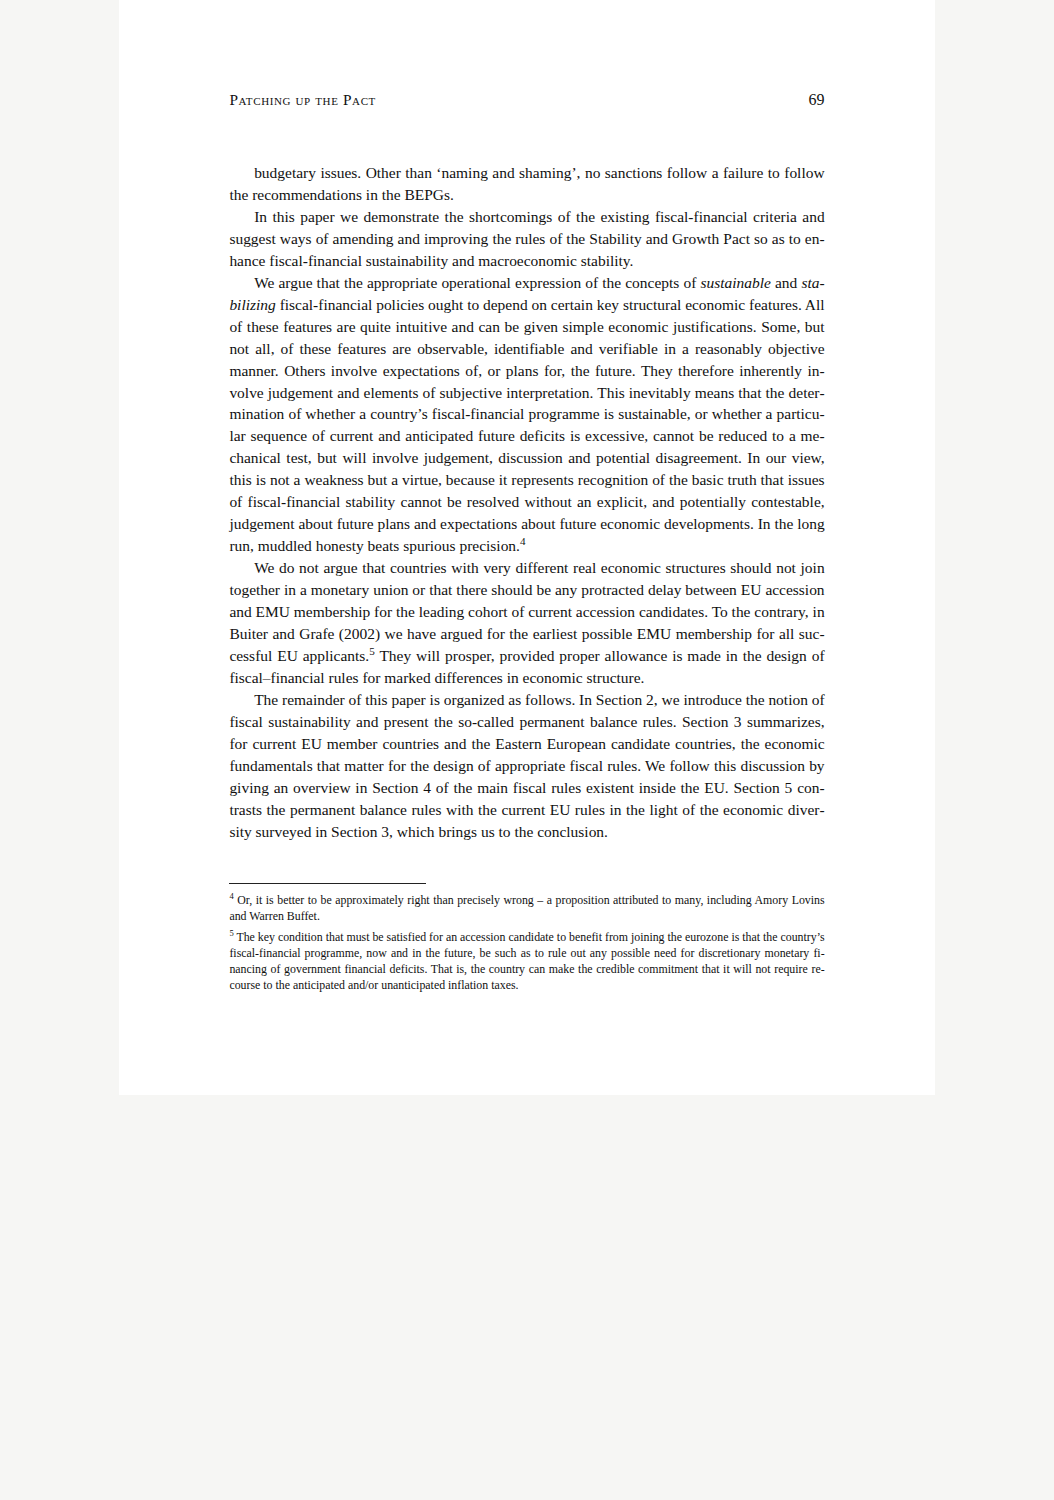Patching up the Pact 69
budgetary issues. Other than ‘naming and shaming’, no sanctions follow a failure to follow the recommendations in the BEPGs.
In this paper we demonstrate the shortcomings of the existing fiscal-financial criteria and suggest ways of amending and improving the rules of the Stability and Growth Pact so as to enhance fiscal-financial sustainability and macroeconomic stability.
We argue that the appropriate operational expression of the concepts of sustainable and stabilizing fiscal-financial policies ought to depend on certain key structural economic features. All of these features are quite intuitive and can be given simple economic justifications. Some, but not all, of these features are observable, identifiable and verifiable in a reasonably objective manner. Others involve expectations of, or plans for, the future. They therefore inherently involve judgement and elements of subjective interpretation. This inevitably means that the determination of whether a country’s fiscal-financial programme is sustainable, or whether a particular sequence of current and anticipated future deficits is excessive, cannot be reduced to a mechanical test, but will involve judgement, discussion and potential disagreement. In our view, this is not a weakness but a virtue, because it represents recognition of the basic truth that issues of fiscal-financial stability cannot be resolved without an explicit, and potentially contestable, judgement about future plans and expectations about future economic developments. In the long run, muddled honesty beats spurious precision.4
We do not argue that countries with very different real economic structures should not join together in a monetary union or that there should be any protracted delay between EU accession and EMU membership for the leading cohort of current accession candidates. To the contrary, in Buiter and Grafe (2002) we have argued for the earliest possible EMU membership for all successful EU applicants.5 They will prosper, provided proper allowance is made in the design of fiscal–financial rules for marked differences in economic structure.
The remainder of this paper is organized as follows. In Section 2, we introduce the notion of fiscal sustainability and present the so-called permanent balance rules. Section 3 summarizes, for current EU member countries and the Eastern European candidate countries, the economic fundamentals that matter for the design of appropriate fiscal rules. We follow this discussion by giving an overview in Section 4 of the main fiscal rules existent inside the EU. Section 5 contrasts the permanent balance rules with the current EU rules in the light of the economic diversity surveyed in Section 3, which brings us to the conclusion.
4 Or, it is better to be approximately right than precisely wrong – a proposition attributed to many, including Amory Lovins and Warren Buffet.
5 The key condition that must be satisfied for an accession candidate to benefit from joining the eurozone is that the country’s fiscal-financial programme, now and in the future, be such as to rule out any possible need for discretionary monetary financing of government financial deficits. That is, the country can make the credible commitment that it will not require recourse to the anticipated and/or unanticipated inflation taxes.